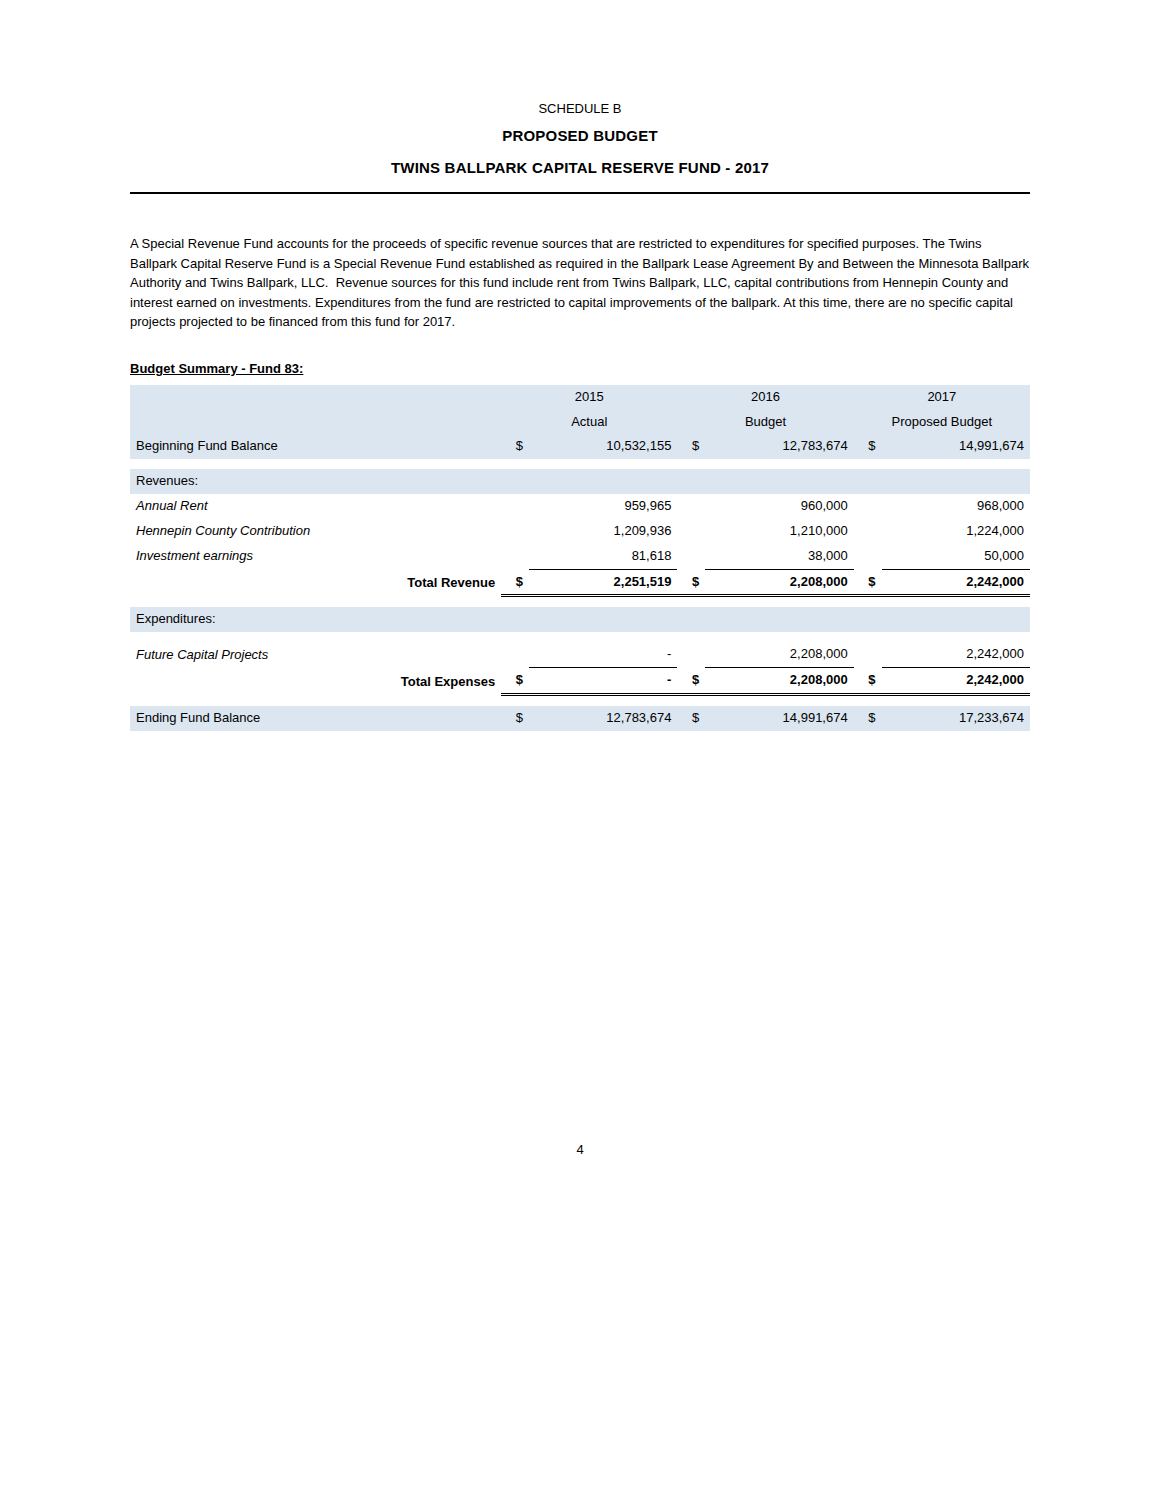SCHEDULE B
PROPOSED BUDGET
TWINS BALLPARK CAPITAL RESERVE FUND - 2017
A Special Revenue Fund accounts for the proceeds of specific revenue sources that are restricted to expenditures for specified purposes. The Twins Ballpark Capital Reserve Fund is a Special Revenue Fund established as required in the Ballpark Lease Agreement By and Between the Minnesota Ballpark Authority and Twins Ballpark, LLC. Revenue sources for this fund include rent from Twins Ballpark, LLC, capital contributions from Hennepin County and interest earned on investments. Expenditures from the fund are restricted to capital improvements of the ballpark. At this time, there are no specific capital projects projected to be financed from this fund for 2017.
Budget Summary - Fund 83:
| | 2015 | 2016 | 2017 |
| --- | --- | --- | --- |
| | Actual | Budget | Proposed Budget |
| Beginning Fund Balance | $ | 10,532,155 | $ | 12,783,674 | $ | 14,991,674 |
| Revenues: |
| Annual Rent | | 959,965 | | 960,000 | | 968,000 |
| Hennepin County Contribution | | 1,209,936 | | 1,210,000 | | 1,224,000 |
| Investment earnings | | 81,618 | | 38,000 | | 50,000 |
| Total Revenue | $ | 2,251,519 | $ | 2,208,000 | $ | 2,242,000 |
| Expenditures: |
| Future Capital Projects | | - | | 2,208,000 | | 2,242,000 |
| Total Expenses | $ | - | $ | 2,208,000 | $ | 2,242,000 |
| Ending Fund Balance | $ | 12,783,674 | $ | 14,991,674 | $ | 17,233,674 |
4